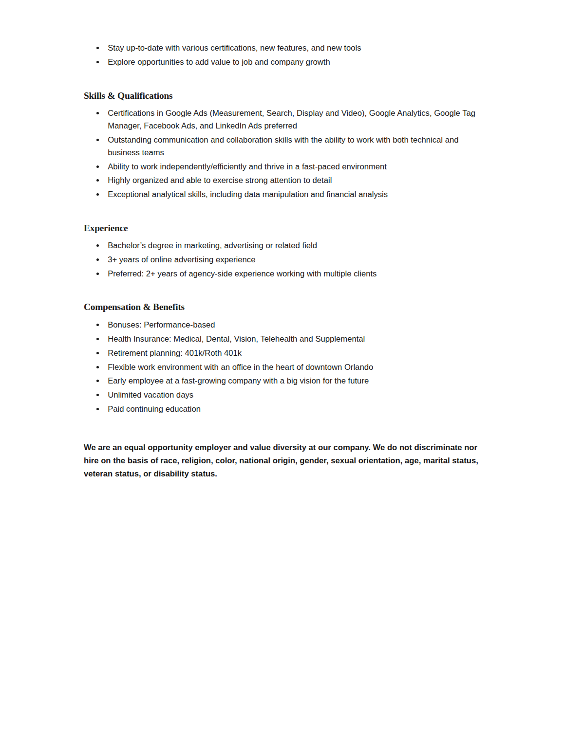Stay up-to-date with various certifications, new features, and new tools
Explore opportunities to add value to job and company growth
Skills & Qualifications
Certifications in Google Ads (Measurement, Search, Display and Video), Google Analytics, Google Tag Manager, Facebook Ads, and LinkedIn Ads preferred
Outstanding communication and collaboration skills with the ability to work with both technical and business teams
Ability to work independently/efficiently and thrive in a fast-paced environment
Highly organized and able to exercise strong attention to detail
Exceptional analytical skills, including data manipulation and financial analysis
Experience
Bachelor’s degree in marketing, advertising or related field
3+ years of online advertising experience
Preferred: 2+ years of agency-side experience working with multiple clients
Compensation & Benefits
Bonuses: Performance-based
Health Insurance: Medical, Dental, Vision, Telehealth and Supplemental
Retirement planning: 401k/Roth 401k
Flexible work environment with an office in the heart of downtown Orlando
Early employee at a fast-growing company with a big vision for the future
Unlimited vacation days
Paid continuing education
We are an equal opportunity employer and value diversity at our company. We do not discriminate nor hire on the basis of race, religion, color, national origin, gender, sexual orientation, age, marital status, veteran status, or disability status.